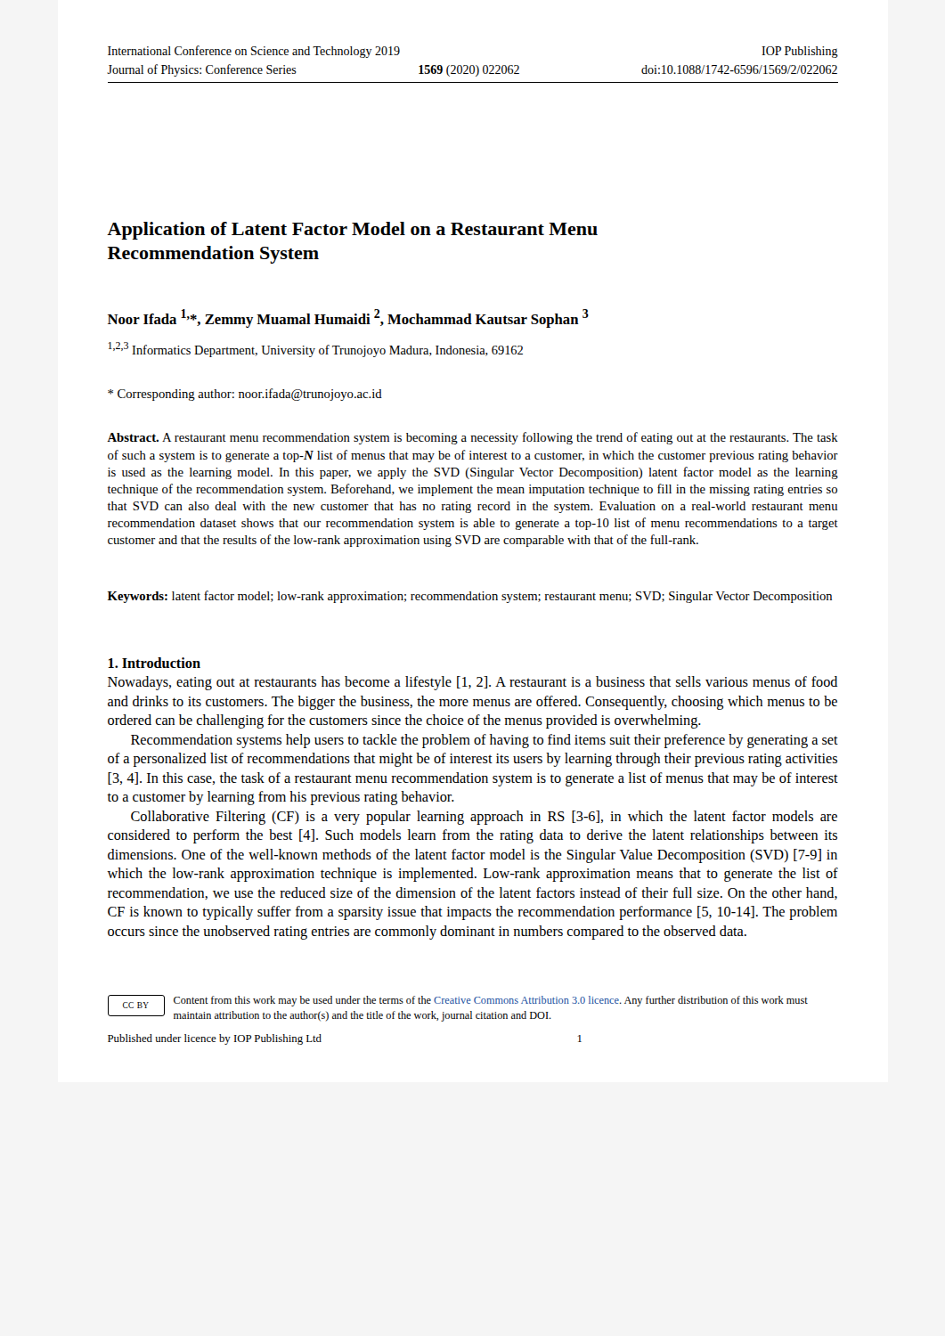International Conference on Science and Technology 2019
IOP Publishing
Journal of Physics: Conference Series
1569 (2020) 022062
doi:10.1088/1742-6596/1569/2/022062
Application of Latent Factor Model on a Restaurant Menu
Recommendation System
Noor Ifada 1,*, Zemmy Muamal Humaidi 2, Mochammad Kautsar Sophan 3
1,2,3 Informatics Department, University of Trunojoyo Madura, Indonesia, 69162
* Corresponding author: noor.ifada@trunojoyo.ac.id
Abstract. A restaurant menu recommendation system is becoming a necessity following the trend of eating out at the restaurants. The task of such a system is to generate a top-N list of menus that may be of interest to a customer, in which the customer previous rating behavior is used as the learning model. In this paper, we apply the SVD (Singular Vector Decomposition) latent factor model as the learning technique of the recommendation system. Beforehand, we implement the mean imputation technique to fill in the missing rating entries so that SVD can also deal with the new customer that has no rating record in the system. Evaluation on a real-world restaurant menu recommendation dataset shows that our recommendation system is able to generate a top-10 list of menu recommendations to a target customer and that the results of the low-rank approximation using SVD are comparable with that of the full-rank.
Keywords: latent factor model; low-rank approximation; recommendation system; restaurant menu; SVD; Singular Vector Decomposition
1. Introduction
Nowadays, eating out at restaurants has become a lifestyle [1, 2]. A restaurant is a business that sells various menus of food and drinks to its customers. The bigger the business, the more menus are offered. Consequently, choosing which menus to be ordered can be challenging for the customers since the choice of the menus provided is overwhelming.
Recommendation systems help users to tackle the problem of having to find items suit their preference by generating a set of a personalized list of recommendations that might be of interest its users by learning through their previous rating activities [3, 4]. In this case, the task of a restaurant menu recommendation system is to generate a list of menus that may be of interest to a customer by learning from his previous rating behavior.
Collaborative Filtering (CF) is a very popular learning approach in RS [3-6], in which the latent factor models are considered to perform the best [4]. Such models learn from the rating data to derive the latent relationships between its dimensions. One of the well-known methods of the latent factor model is the Singular Value Decomposition (SVD) [7-9] in which the low-rank approximation technique is implemented. Low-rank approximation means that to generate the list of recommendation, we use the reduced size of the dimension of the latent factors instead of their full size. On the other hand, CF is known to typically suffer from a sparsity issue that impacts the recommendation performance [5, 10-14]. The problem occurs since the unobserved rating entries are commonly dominant in numbers compared to the observed data.
CC BY
Content from this work may be used under the terms of the Creative Commons Attribution 3.0 licence. Any further distribution of this work must maintain attribution to the author(s) and the title of the work, journal citation and DOI.
Published under licence by IOP Publishing Ltd
1